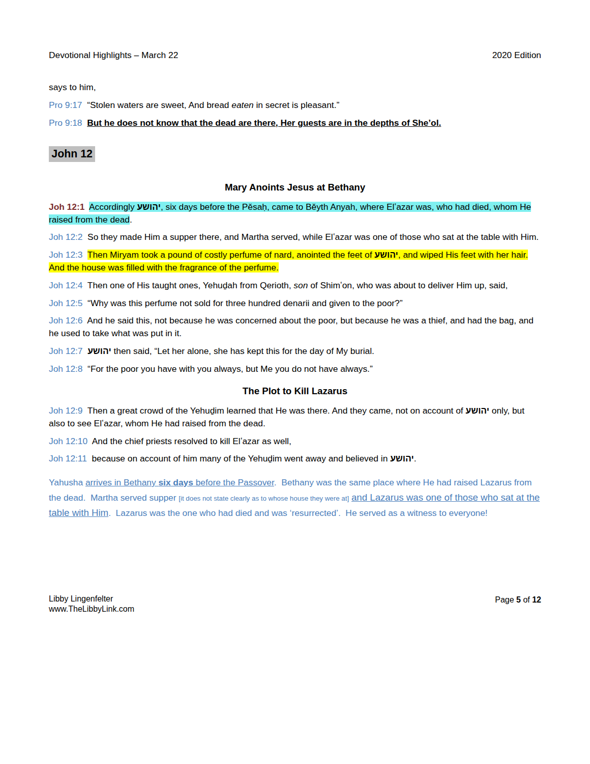Devotional Highlights – March 22
2020 Edition
says to him,
Pro 9:17 “Stolen waters are sweet, And bread eaten in secret is pleasant.”
Pro 9:18 But he does not know that the dead are there, Her guests are in the depths of She’ol.
John 12
Mary Anoints Jesus at Bethany
Joh 12:1 Accordingly יהושע, six days before the Pěsaḥ, came to Běyth Anyah, where Elʽazar was, who had died, whom He raised from the dead.
Joh 12:2 So they made Him a supper there, and Martha served, while Elʽazar was one of those who sat at the table with Him.
Joh 12:3 Then Miryam took a pound of costly perfume of nard, anointed the feet of יהושע, and wiped His feet with her hair. And the house was filled with the fragrance of the perfume.
Joh 12:4 Then one of His taught ones, Yehuḏah from Qerioth, son of Shimʽon, who was about to deliver Him up, said,
Joh 12:5 “Why was this perfume not sold for three hundred denarii and given to the poor?”
Joh 12:6 And he said this, not because he was concerned about the poor, but because he was a thief, and had the bag, and he used to take what was put in it.
Joh 12:7 יהושע then said, “Let her alone, she has kept this for the day of My burial.
Joh 12:8 “For the poor you have with you always, but Me you do not have always.”
The Plot to Kill Lazarus
Joh 12:9 Then a great crowd of the Yehuḏim learned that He was there. And they came, not on account of יהושע only, but also to see Elʽazar, whom He had raised from the dead.
Joh 12:10 And the chief priests resolved to kill Elʽazar as well,
Joh 12:11 because on account of him many of the Yehuḏim went away and believed in יהושע.
Yahusha arrives in Bethany six days before the Passover. Bethany was the same place where He had raised Lazarus from the dead. Martha served supper [it does not state clearly as to whose house they were at] and Lazarus was one of those who sat at the table with Him. Lazarus was the one who had died and was ‘resurrected’. He served as a witness to everyone!
Libby Lingenfelter
www.TheLibbyLink.com
Page 5 of 12